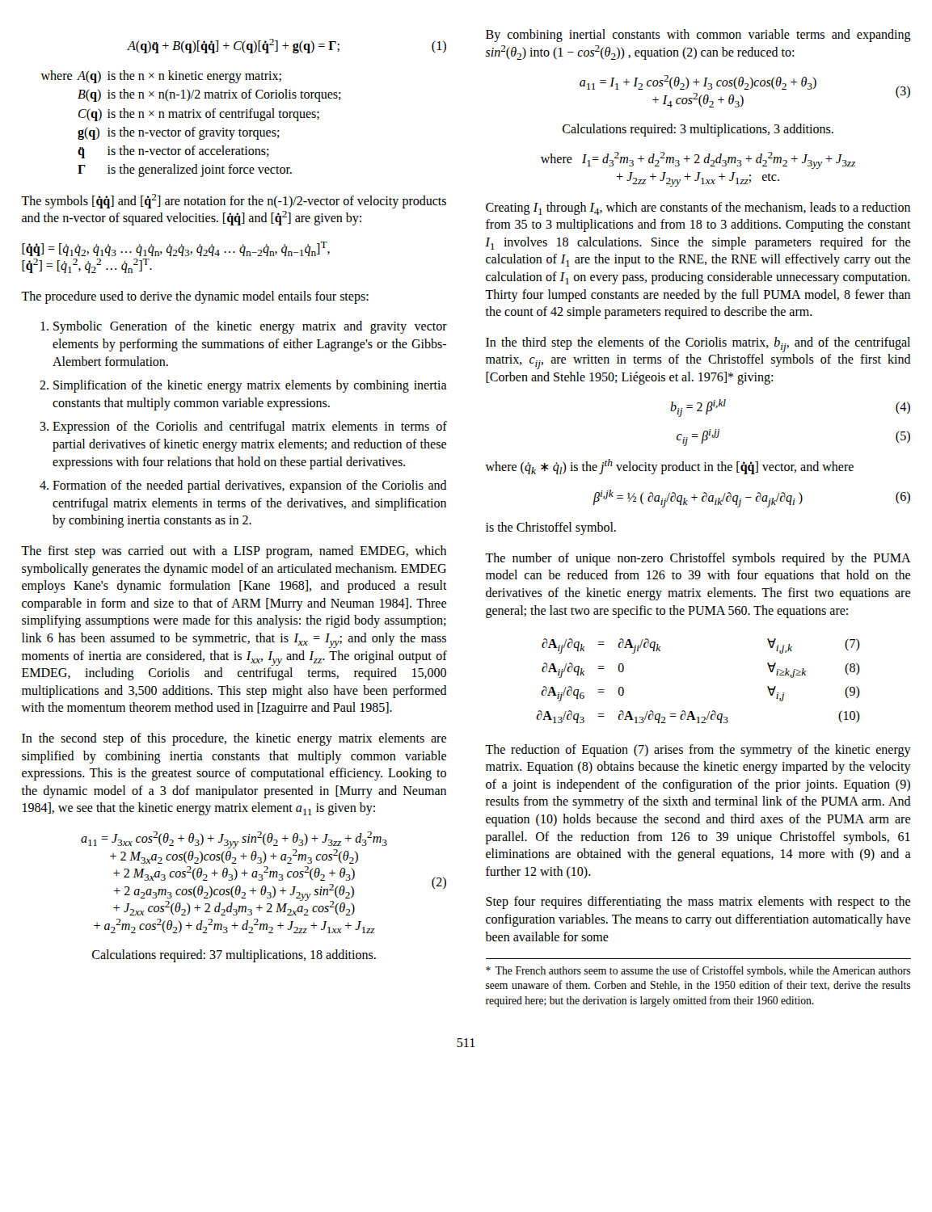A(q)q̈ + B(q)[q̇q̇] + C(q)[q̇2] + g(q) = Γ;
(1)
| where | A ( q ) | is the n × n kinetic energy matrix; |
| | B ( q ) | is the n × n(n-1)/2 matrix of Coriolis torques; |
| | C ( q ) | is the n × n matrix of centrifugal torques; |
| | g ( q ) | is the n-vector of gravity torques; |
| | q̈ | is the n-vector of accelerations; |
| | Γ | is the generalized joint force vector. |
The symbols [q̇q̇] and [q̇2] are notation for the n(-1)/2-vector of velocity products and the n-vector of squared velocities. [q̇q̇] and [q̇2] are given by:
[q̇q̇] = [q̇1q̇2, q̇1q̇3 … q̇1q̇n, q̇2q̇3, q̇2q̇4 … q̇n−2q̇n, q̇n−1q̇n]T,
[q̇2] = [q̇12, q̇22 … q̇n2]T.
The procedure used to derive the dynamic model entails four steps:
Symbolic Generation of the kinetic energy matrix and gravity vector elements by performing the summations of either Lagrange's or the Gibbs-Alembert formulation.
Simplification of the kinetic energy matrix elements by combining inertia constants that multiply common variable expressions.
Expression of the Coriolis and centrifugal matrix elements in terms of partial derivatives of kinetic energy matrix elements; and reduction of these expressions with four relations that hold on these partial derivatives.
Formation of the needed partial derivatives, expansion of the Coriolis and centrifugal matrix elements in terms of the derivatives, and simplification by combining inertia constants as in 2.
The first step was carried out with a LISP program, named EMDEG, which symbolically generates the dynamic model of an articulated mechanism. EMDEG employs Kane's dynamic formulation [Kane 1968], and produced a result comparable in form and size to that of ARM [Murry and Neuman 1984]. Three simplifying assumptions were made for this analysis: the rigid body assumption; link 6 has been assumed to be symmetric, that is Ixx = Iyy; and only the mass moments of inertia are considered, that is Ixx, Iyy and Izz. The original output of EMDEG, including Coriolis and centrifugal terms, required 15,000 multiplications and 3,500 additions. This step might also have been performed with the momentum theorem method used in [Izaguirre and Paul 1985].
In the second step of this procedure, the kinetic energy matrix elements are simplified by combining inertia constants that multiply common variable expressions. This is the greatest source of computational efficiency. Looking to the dynamic model of a 3 dof manipulator presented in [Murry and Neuman 1984], we see that the kinetic energy matrix element a11 is given by:
a11 = J3xx cos2(θ2 + θ3) + J3yy sin2(θ2 + θ3) + J3zz + d32m3
+ 2 M3xa2 cos(θ2)cos(θ2 + θ3) + a22m3 cos2(θ2)
+ 2 M3xa3 cos2(θ2 + θ3) + a32m3 cos2(θ2 + θ3)
+ 2 a2a3m3 cos(θ2)cos(θ2 + θ3) + J2yy sin2(θ2)
+ J2xx cos2(θ2) + 2 d2d3m3 + 2 M2xa2 cos2(θ2)
+ a22m2 cos2(θ2) + d22m3 + d22m2 + J2zz + J1xx + J1zz
(2)
Calculations required: 37 multiplications, 18 additions.
By combining inertial constants with common variable terms and expanding sin2(θ2) into (1 − cos2(θ2)) , equation (2) can be reduced to:
a11 = I1 + I2 cos2(θ2) + I3 cos(θ2)cos(θ2 + θ3)
+ I4 cos2(θ2 + θ3)
(3)
Calculations required: 3 multiplications, 3 additions.
where I1= d32m3 + d22m3 + 2 d2d3m3 + d22m2 + J3yy + J3zz
+ J2zz + J2yy + J1xx + J1zz; etc.
Creating I1 through I4, which are constants of the mechanism, leads to a reduction from 35 to 3 multiplications and from 18 to 3 additions. Computing the constant I1 involves 18 calculations. Since the simple parameters required for the calculation of I1 are the input to the RNE, the RNE will effectively carry out the calculation of I1 on every pass, producing considerable unnecessary computation. Thirty four lumped constants are needed by the full PUMA model, 8 fewer than the count of 42 simple parameters required to describe the arm.
In the third step the elements of the Coriolis matrix, bij, and of the centrifugal matrix, cij, are written in terms of the Christoffel symbols of the first kind [Corben and Stehle 1950; Liégeois et al. 1976]* giving:
bij = 2 βi,kl
(4)
cij = βi,jj
(5)
where (q̇k ∗ q̇l) is the jth velocity product in the [q̇q̇] vector, and where
βi,jk = ½ ( ∂aij/∂qk + ∂aik/∂qj − ∂ajk/∂qi )
(6)
is the Christoffel symbol.
The number of unique non-zero Christoffel symbols required by the PUMA model can be reduced from 126 to 39 with four equations that hold on the derivatives of the kinetic energy matrix elements. The first two equations are general; the last two are specific to the PUMA 560. The equations are:
| ∂ A ij /∂ q k | = | ∂ A ji /∂ q k | ∀ i,j,k | (7) |
| ∂ A ij /∂ q k | = | 0 | ∀ i ≥ k , j ≥ k | (8) |
| ∂ A ij /∂ q 6 | = | 0 | ∀ i,j | (9) |
| ∂ A 13 /∂ q 3 | = | ∂ A 13 /∂ q 2 = ∂ A 12 /∂ q 3 | | (10) |
The reduction of Equation (7) arises from the symmetry of the kinetic energy matrix. Equation (8) obtains because the kinetic energy imparted by the velocity of a joint is independent of the configuration of the prior joints. Equation (9) results from the symmetry of the sixth and terminal link of the PUMA arm. And equation (10) holds because the second and third axes of the PUMA arm are parallel. Of the reduction from 126 to 39 unique Christoffel symbols, 61 eliminations are obtained with the general equations, 14 more with (9) and a further 12 with (10).
Step four requires differentiating the mass matrix elements with respect to the configuration variables. The means to carry out differentiation automatically have been available for some
*The French authors seem to assume the use of Cristoffel symbols, while the American authors seem unaware of them. Corben and Stehle, in the 1950 edition of their text, derive the results required here; but the derivation is largely omitted from their 1960 edition.
511